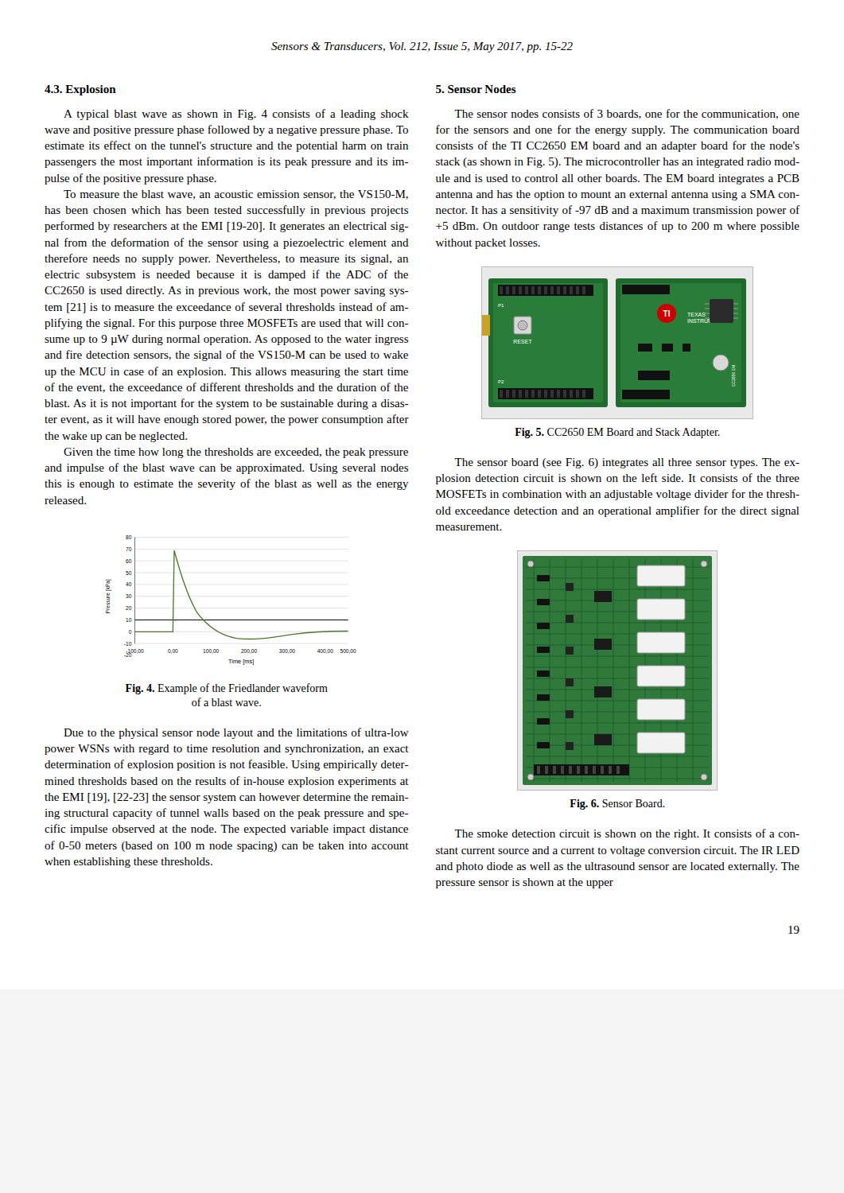Sensors & Transducers, Vol. 212, Issue 5, May 2017, pp. 15-22
4.3. Explosion
A typical blast wave as shown in Fig. 4 consists of a leading shock wave and positive pressure phase followed by a negative pressure phase. To estimate its effect on the tunnel's structure and the potential harm on train passengers the most important information is its peak pressure and its impulse of the positive pressure phase.
To measure the blast wave, an acoustic emission sensor, the VS150-M, has been chosen which has been tested successfully in previous projects performed by researchers at the EMI [19-20]. It generates an electrical signal from the deformation of the sensor using a piezoelectric element and therefore needs no supply power. Nevertheless, to measure its signal, an electric subsystem is needed because it is damped if the ADC of the CC2650 is used directly. As in previous work, the most power saving system [21] is to measure the exceedance of several thresholds instead of amplifying the signal. For this purpose three MOSFETs are used that will consume up to 9 µW during normal operation. As opposed to the water ingress and fire detection sensors, the signal of the VS150-M can be used to wake up the MCU in case of an explosion. This allows measuring the start time of the event, the exceedance of different thresholds and the duration of the blast. As it is not important for the system to be sustainable during a disaster event, as it will have enough stored power, the power consumption after the wake up can be neglected.
Given the time how long the thresholds are exceeded, the peak pressure and impulse of the blast wave can be approximated. Using several nodes this is enough to estimate the severity of the blast as well as the energy released.
80 70 60 50 40 30 20 10 0 -10 Pressure [kPa] -100,00 0,00 100,00 200,00 300,00 400,00 500,00 Time [ms] -20
Fig. 4. Example of the Friedlander waveform
of a blast wave.
Due to the physical sensor node layout and the limitations of ultra-low power WSNs with regard to time resolution and synchronization, an exact determination of explosion position is not feasible. Using empirically determined thresholds based on the results of in-house explosion experiments at the EMI [19], [22-23] the sensor system can however determine the remaining structural capacity of tunnel walls based on the peak pressure and specific impulse observed at the node. The expected variable impact distance of 0-50 meters (based on 100 m node spacing) can be taken into account when establishing these thresholds.
5. Sensor Nodes
The sensor nodes consists of 3 boards, one for the communication, one for the sensors and one for the energy supply. The communication board consists of the TI CC2650 EM board and an adapter board for the node's stack (as shown in Fig. 5). The microcontroller has an integrated radio module and is used to control all other boards. The EM board integrates a PCB antenna and has the option to mount an external antenna using a SMA connector. It has a sensitivity of -97 dB and a maximum transmission power of +5 dBm. On outdoor range tests distances of up to 200 m where possible without packet losses.
RESET P1 P2 TI TEXAS INSTRUMENTS CC2650 EM
Fig. 5. CC2650 EM Board and Stack Adapter.
The sensor board (see Fig. 6) integrates all three sensor types. The explosion detection circuit is shown on the left side. It consists of the three MOSFETs in combination with an adjustable voltage divider for the threshold exceedance detection and an operational amplifier for the direct signal measurement.
Fig. 6. Sensor Board.
The smoke detection circuit is shown on the right. It consists of a constant current source and a current to voltage conversion circuit. The IR LED and photo diode as well as the ultrasound sensor are located externally. The pressure sensor is shown at the upper
19